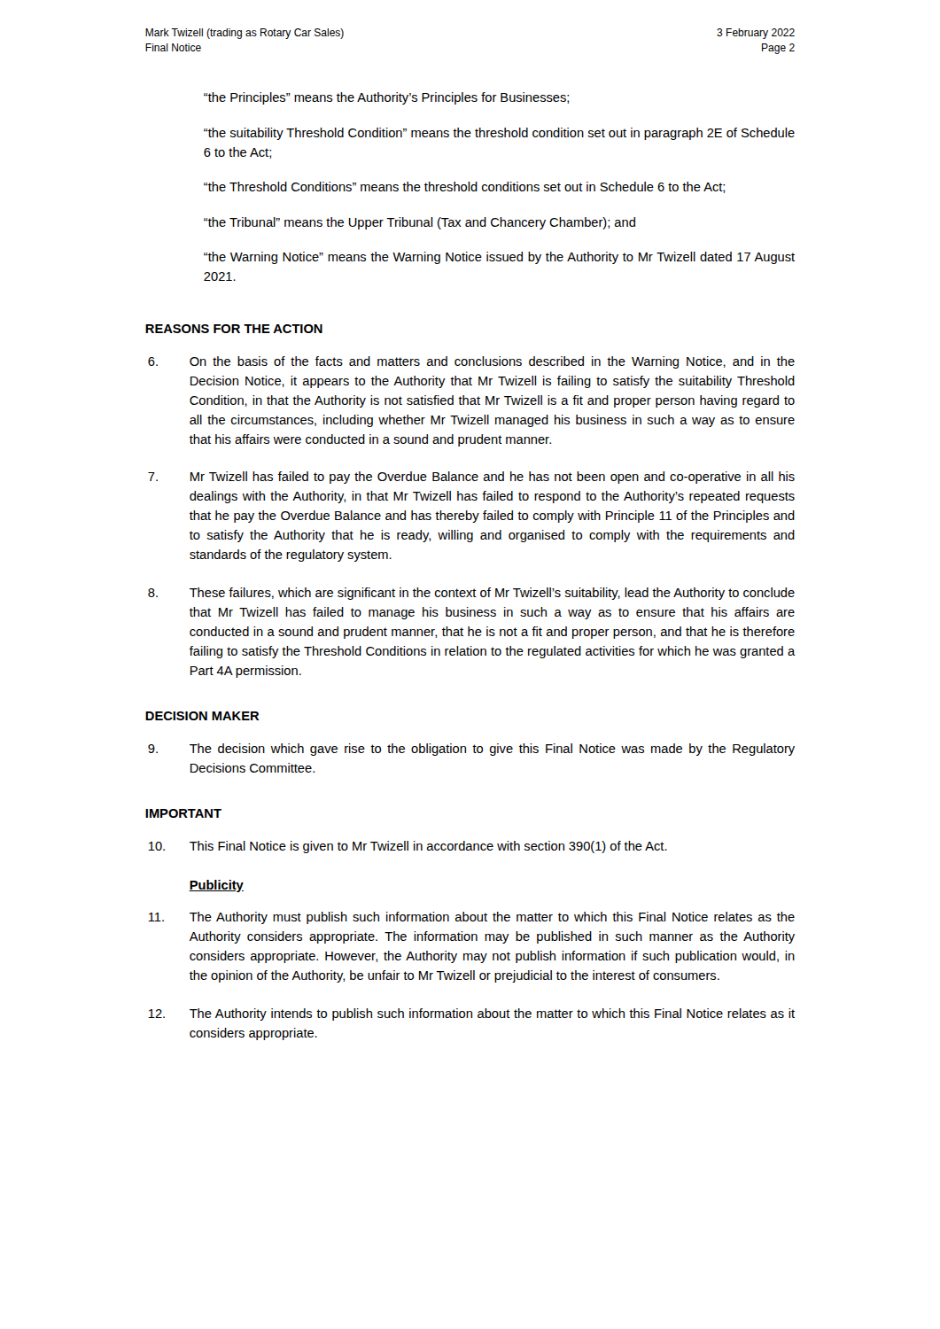Mark Twizell (trading as Rotary Car Sales)
Final Notice
3 February 2022
Page 2
“the Principles” means the Authority’s Principles for Businesses;
“the suitability Threshold Condition” means the threshold condition set out in paragraph 2E of Schedule 6 to the Act;
“the Threshold Conditions” means the threshold conditions set out in Schedule 6 to the Act;
“the Tribunal” means the Upper Tribunal (Tax and Chancery Chamber); and
“the Warning Notice” means the Warning Notice issued by the Authority to Mr Twizell dated 17 August 2021.
Reasons for the Action
6. On the basis of the facts and matters and conclusions described in the Warning Notice, and in the Decision Notice, it appears to the Authority that Mr Twizell is failing to satisfy the suitability Threshold Condition, in that the Authority is not satisfied that Mr Twizell is a fit and proper person having regard to all the circumstances, including whether Mr Twizell managed his business in such a way as to ensure that his affairs were conducted in a sound and prudent manner.
7. Mr Twizell has failed to pay the Overdue Balance and he has not been open and co-operative in all his dealings with the Authority, in that Mr Twizell has failed to respond to the Authority’s repeated requests that he pay the Overdue Balance and has thereby failed to comply with Principle 11 of the Principles and to satisfy the Authority that he is ready, willing and organised to comply with the requirements and standards of the regulatory system.
8. These failures, which are significant in the context of Mr Twizell’s suitability, lead the Authority to conclude that Mr Twizell has failed to manage his business in such a way as to ensure that his affairs are conducted in a sound and prudent manner, that he is not a fit and proper person, and that he is therefore failing to satisfy the Threshold Conditions in relation to the regulated activities for which he was granted a Part 4A permission.
Decision Maker
9. The decision which gave rise to the obligation to give this Final Notice was made by the Regulatory Decisions Committee.
Important
10. This Final Notice is given to Mr Twizell in accordance with section 390(1) of the Act.
Publicity
11. The Authority must publish such information about the matter to which this Final Notice relates as the Authority considers appropriate. The information may be published in such manner as the Authority considers appropriate. However, the Authority may not publish information if such publication would, in the opinion of the Authority, be unfair to Mr Twizell or prejudicial to the interest of consumers.
12. The Authority intends to publish such information about the matter to which this Final Notice relates as it considers appropriate.